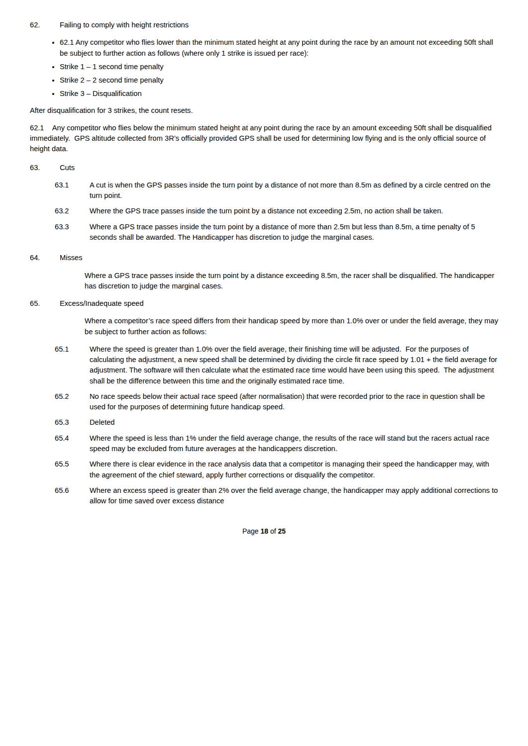62.
Failing to comply with height restrictions
62.1 Any competitor who flies lower than the minimum stated height at any point during the race by an amount not exceeding 50ft shall be subject to further action as follows (where only 1 strike is issued per race):
Strike 1 – 1 second time penalty
Strike 2 – 2 second time penalty
Strike 3 – Disqualification
After disqualification for 3 strikes, the count resets.
62.1 Any competitor who flies below the minimum stated height at any point during the race by an amount exceeding 50ft shall be disqualified immediately. GPS altitude collected from 3R’s officially provided GPS shall be used for determining low flying and is the only official source of height data.
63.
Cuts
63.1
A cut is when the GPS passes inside the turn point by a distance of not more than 8.5m as defined by a circle centred on the turn point.
63.2
Where the GPS trace passes inside the turn point by a distance not exceeding 2.5m, no action shall be taken.
63.3
Where a GPS trace passes inside the turn point by a distance of more than 2.5m but less than 8.5m, a time penalty of 5 seconds shall be awarded. The Handicapper has discretion to judge the marginal cases.
64.
Misses
Where a GPS trace passes inside the turn point by a distance exceeding 8.5m, the racer shall be disqualified. The handicapper has discretion to judge the marginal cases.
65.
Excess/Inadequate speed
Where a competitor’s race speed differs from their handicap speed by more than 1.0% over or under the field average, they may be subject to further action as follows:
65.1
Where the speed is greater than 1.0% over the field average, their finishing time will be adjusted. For the purposes of calculating the adjustment, a new speed shall be determined by dividing the circle fit race speed by 1.01 + the field average for adjustment. The software will then calculate what the estimated race time would have been using this speed. The adjustment shall be the difference between this time and the originally estimated race time.
65.2
No race speeds below their actual race speed (after normalisation) that were recorded prior to the race in question shall be used for the purposes of determining future handicap speed.
65.3
Deleted
65.4
Where the speed is less than 1% under the field average change, the results of the race will stand but the racers actual race speed may be excluded from future averages at the handicappers discretion.
65.5
Where there is clear evidence in the race analysis data that a competitor is managing their speed the handicapper may, with the agreement of the chief steward, apply further corrections or disqualify the competitor.
65.6
Where an excess speed is greater than 2% over the field average change, the handicapper may apply additional corrections to allow for time saved over excess distance
Page 18 of 25